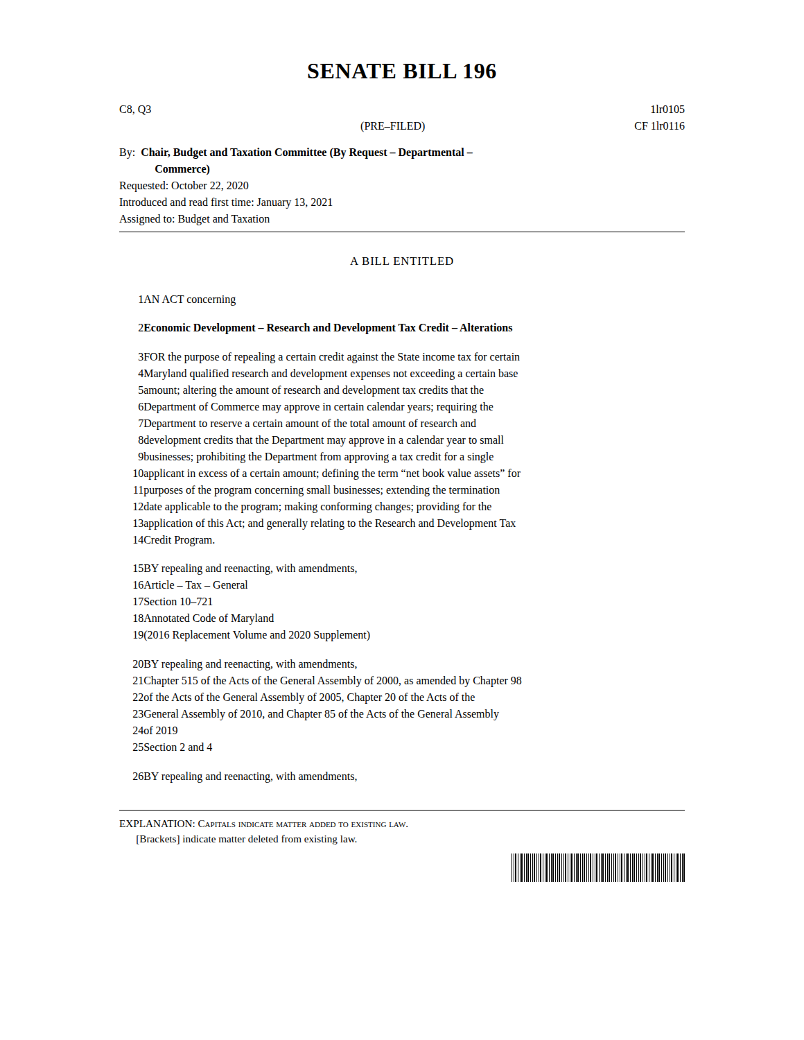SENATE BILL 196
C8, Q3
1lr0105
C8, Q3
(PRE–FILED)
CF 1lr0116
By: Chair, Budget and Taxation Committee (By Request – Departmental – Commerce)
Requested: October 22, 2020
Introduced and read first time: January 13, 2021
Assigned to: Budget and Taxation
A BILL ENTITLED
| 1 | AN ACT concerning |
| 2 | Economic Development – Research and Development Tax Credit – Alterations |
| 3 | FOR the purpose of repealing a certain credit against the State income tax for certain |
| 4 | Maryland qualified research and development expenses not exceeding a certain base |
| 5 | amount; altering the amount of research and development tax credits that the |
| 6 | Department of Commerce may approve in certain calendar years; requiring the |
| 7 | Department to reserve a certain amount of the total amount of research and |
| 8 | development credits that the Department may approve in a calendar year to small |
| 9 | businesses; prohibiting the Department from approving a tax credit for a single |
| 10 | applicant in excess of a certain amount; defining the term “net book value assets” for |
| 11 | purposes of the program concerning small businesses; extending the termination |
| 12 | date applicable to the program; making conforming changes; providing for the |
| 13 | application of this Act; and generally relating to the Research and Development Tax |
| 14 | Credit Program. |
| 15 | BY repealing and reenacting, with amendments, |
| 16 | Article – Tax – General |
| 17 | Section 10–721 |
| 18 | Annotated Code of Maryland |
| 19 | (2016 Replacement Volume and 2020 Supplement) |
| 20 | BY repealing and reenacting, with amendments, |
| 21 | Chapter 515 of the Acts of the General Assembly of 2000, as amended by Chapter 98 |
| 22 | of the Acts of the General Assembly of 2005, Chapter 20 of the Acts of the |
| 23 | General Assembly of 2010, and Chapter 85 of the Acts of the General Assembly |
| 24 | of 2019 |
| 25 | Section 2 and 4 |
| 26 | BY repealing and reenacting, with amendments, |
EXPLANATION: Capitals indicate matter added to existing law.
[Brackets] indicate matter deleted from existing law.